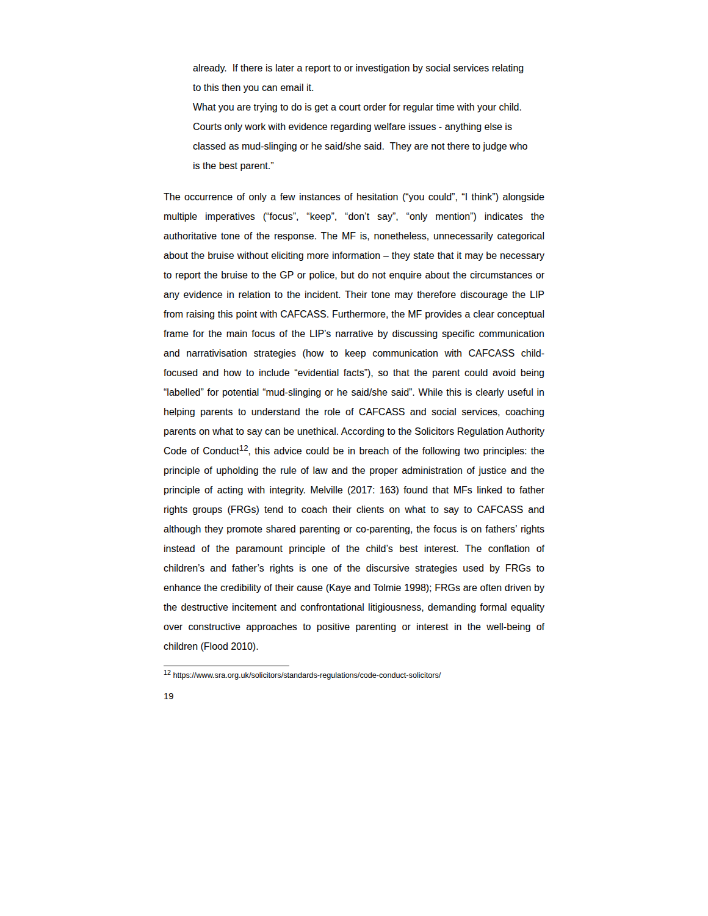already. If there is later a report to or investigation by social services relating to this then you can email it.
What you are trying to do is get a court order for regular time with your child. Courts only work with evidence regarding welfare issues - anything else is classed as mud-slinging or he said/she said. They are not there to judge who is the best parent.”
The occurrence of only a few instances of hesitation (“you could”, “I think”) alongside multiple imperatives (“focus”, “keep”, “don’t say”, “only mention”) indicates the authoritative tone of the response. The MF is, nonetheless, unnecessarily categorical about the bruise without eliciting more information – they state that it may be necessary to report the bruise to the GP or police, but do not enquire about the circumstances or any evidence in relation to the incident. Their tone may therefore discourage the LIP from raising this point with CAFCASS. Furthermore, the MF provides a clear conceptual frame for the main focus of the LIP’s narrative by discussing specific communication and narrativisation strategies (how to keep communication with CAFCASS child-focused and how to include “evidential facts”), so that the parent could avoid being “labelled” for potential “mud-slinging or he said/she said”. While this is clearly useful in helping parents to understand the role of CAFCASS and social services, coaching parents on what to say can be unethical. According to the Solicitors Regulation Authority Code of Conduct12, this advice could be in breach of the following two principles: the principle of upholding the rule of law and the proper administration of justice and the principle of acting with integrity. Melville (2017: 163) found that MFs linked to father rights groups (FRGs) tend to coach their clients on what to say to CAFCASS and although they promote shared parenting or co-parenting, the focus is on fathers’ rights instead of the paramount principle of the child’s best interest. The conflation of children’s and father’s rights is one of the discursive strategies used by FRGs to enhance the credibility of their cause (Kaye and Tolmie 1998); FRGs are often driven by the destructive incitement and confrontational litigiousness, demanding formal equality over constructive approaches to positive parenting or interest in the well-being of children (Flood 2010).
12 https://www.sra.org.uk/solicitors/standards-regulations/code-conduct-solicitors/
19